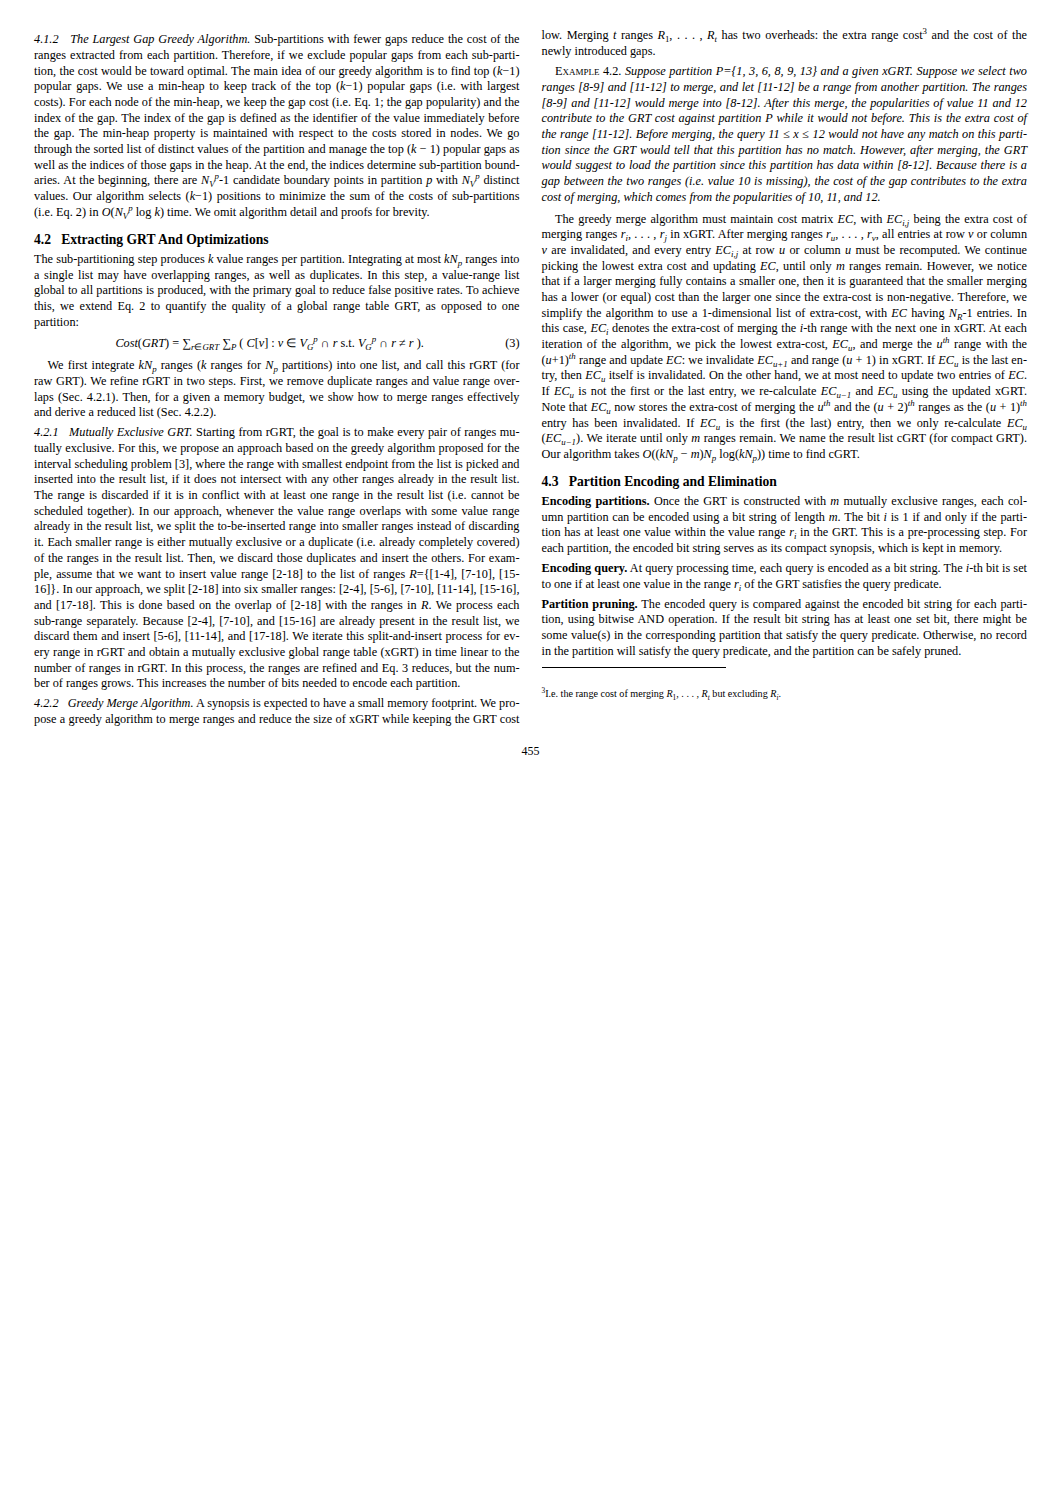4.1.2 The Largest Gap Greedy Algorithm.
Sub-partitions with fewer gaps reduce the cost of the ranges extracted from each partition. Therefore, if we exclude popular gaps from each sub-partition, the cost would be toward optimal. The main idea of our greedy algorithm is to find top (k−1) popular gaps. We use a min-heap to keep track of the top (k−1) popular gaps (i.e. with largest costs). For each node of the min-heap, we keep the gap cost (i.e. Eq. 1; the gap popularity) and the index of the gap. The index of the gap is defined as the identifier of the value immediately before the gap. The min-heap property is maintained with respect to the costs stored in nodes. We go through the sorted list of distinct values of the partition and manage the top (k − 1) popular gaps as well as the indices of those gaps in the heap. At the end, the indices determine sub-partition boundaries. At the beginning, there are NVp-1 candidate boundary points in partition p with NVp distinct values. Our algorithm selects (k−1) positions to minimize the sum of the costs of sub-partitions (i.e. Eq. 2) in O(NVp log k) time. We omit algorithm detail and proofs for brevity.
4.2 Extracting GRT And Optimizations
The sub-partitioning step produces k value ranges per partition. Integrating at most kNp ranges into a single list may have overlapping ranges, as well as duplicates. In this step, a value-range list global to all partitions is produced, with the primary goal to reduce false positive rates. To achieve this, we extend Eq. 2 to quantify the quality of a global range table GRT, as opposed to one partition:
Cost(GRT) = ∑r∈GRT ∑P ( C[v] : v ∈ VGp ∩ r s.t. VGp ∩ r ≠ r ). (3)
We first integrate kNp ranges (k ranges for Np partitions) into one list, and call this rGRT (for raw GRT). We refine rGRT in two steps. First, we remove duplicate ranges and value range overlaps (Sec. 4.2.1). Then, for a given a memory budget, we show how to merge ranges effectively and derive a reduced list (Sec. 4.2.2).
4.2.1 Mutually Exclusive GRT.
Starting from rGRT, the goal is to make every pair of ranges mutually exclusive. For this, we propose an approach based on the greedy algorithm proposed for the interval scheduling problem [3], where the range with smallest endpoint from the list is picked and inserted into the result list, if it does not intersect with any other ranges already in the result list. The range is discarded if it is in conflict with at least one range in the result list (i.e. cannot be scheduled together). In our approach, whenever the value range overlaps with some value range already in the result list, we split the to-be-inserted range into smaller ranges instead of discarding it. Each smaller range is either mutually exclusive or a duplicate (i.e. already completely covered) of the ranges in the result list. Then, we discard those duplicates and insert the others. For example, assume that we want to insert value range [2-18] to the list of ranges R={[1-4], [7-10], [15-16]}. In our approach, we split [2-18] into six smaller ranges: [2-4], [5-6], [7-10], [11-14], [15-16], and [17-18]. This is done based on the overlap of [2-18] with the ranges in R. We process each sub-range separately. Because [2-4], [7-10], and [15-16] are already present in the result list, we discard them and insert [5-6], [11-14], and [17-18]. We iterate this split-and-insert process for every range in rGRT and obtain a mutually exclusive global range table (xGRT) in time linear to the number of ranges in rGRT. In this process, the ranges are refined and Eq. 3 reduces, but the number of ranges grows. This increases the number of bits needed to encode each partition.
4.2.2 Greedy Merge Algorithm.
A synopsis is expected to have a small memory footprint. We propose a greedy algorithm to merge ranges and reduce the size of xGRT while keeping the GRT cost low. Merging t ranges R1, . . . , Rt has two overheads: the extra range cost3 and the cost of the newly introduced gaps.
Example 4.2. Suppose partition P={1, 3, 6, 8, 9, 13} and a given xGRT. Suppose we select two ranges [8-9] and [11-12] to merge, and let [11-12] be a range from another partition. The ranges [8-9] and [11-12] would merge into [8-12]. After this merge, the popularities of value 11 and 12 contribute to the GRT cost against partition P while it would not before. This is the extra cost of the range [11-12]. Before merging, the query 11 ≤ x ≤ 12 would not have any match on this partition since the GRT would tell that this partition has no match. However, after merging, the GRT would suggest to load the partition since this partition has data within [8-12]. Because there is a gap between the two ranges (i.e. value 10 is missing), the cost of the gap contributes to the extra cost of merging, which comes from the popularities of 10, 11, and 12.
The greedy merge algorithm must maintain cost matrix EC, with ECi,j being the extra cost of merging ranges ri, . . . , rj in xGRT. After merging ranges ru, . . . , rv, all entries at row v or column v are invalidated, and every entry ECi,j at row u or column u must be recomputed. We continue picking the lowest extra cost and updating EC, until only m ranges remain. However, we notice that if a larger merging fully contains a smaller one, then it is guaranteed that the smaller merging has a lower (or equal) cost than the larger one since the extra-cost is non-negative. Therefore, we simplify the algorithm to use a 1-dimensional list of extra-cost, with EC having NR-1 entries. In this case, ECi denotes the extra-cost of merging the i-th range with the next one in xGRT. At each iteration of the algorithm, we pick the lowest extra-cost, ECu, and merge the uth range with the (u+1)th range and update EC: we invalidate ECu+1 and range (u + 1) in xGRT. If ECu is the last entry, then ECu itself is invalidated. On the other hand, we at most need to update two entries of EC. If ECu is not the first or the last entry, we re-calculate ECu−1 and ECu using the updated xGRT. Note that ECu now stores the extra-cost of merging the uth and the (u + 2)th ranges as the (u + 1)th entry has been invalidated. If ECu is the first (the last) entry, then we only re-calculate ECu (ECu−1). We iterate until only m ranges remain. We name the result list cGRT (for compact GRT). Our algorithm takes O((kNp − m)Np log(kNp)) time to find cGRT.
4.3 Partition Encoding and Elimination
Encoding partitions. Once the GRT is constructed with m mutually exclusive ranges, each column partition can be encoded using a bit string of length m. The bit i is 1 if and only if the partition has at least one value within the value range ri in the GRT. This is a pre-processing step. For each partition, the encoded bit string serves as its compact synopsis, which is kept in memory.
Encoding query. At query processing time, each query is encoded as a bit string. The i-th bit is set to one if at least one value in the range ri of the GRT satisfies the query predicate.
Partition pruning. The encoded query is compared against the encoded bit string for each partition, using bitwise AND operation. If the result bit string has at least one set bit, there might be some value(s) in the corresponding partition that satisfy the query predicate. Otherwise, no record in the partition will satisfy the query predicate, and the partition can be safely pruned.
3I.e. the range cost of merging R1, . . . , Rt but excluding Ri.
455